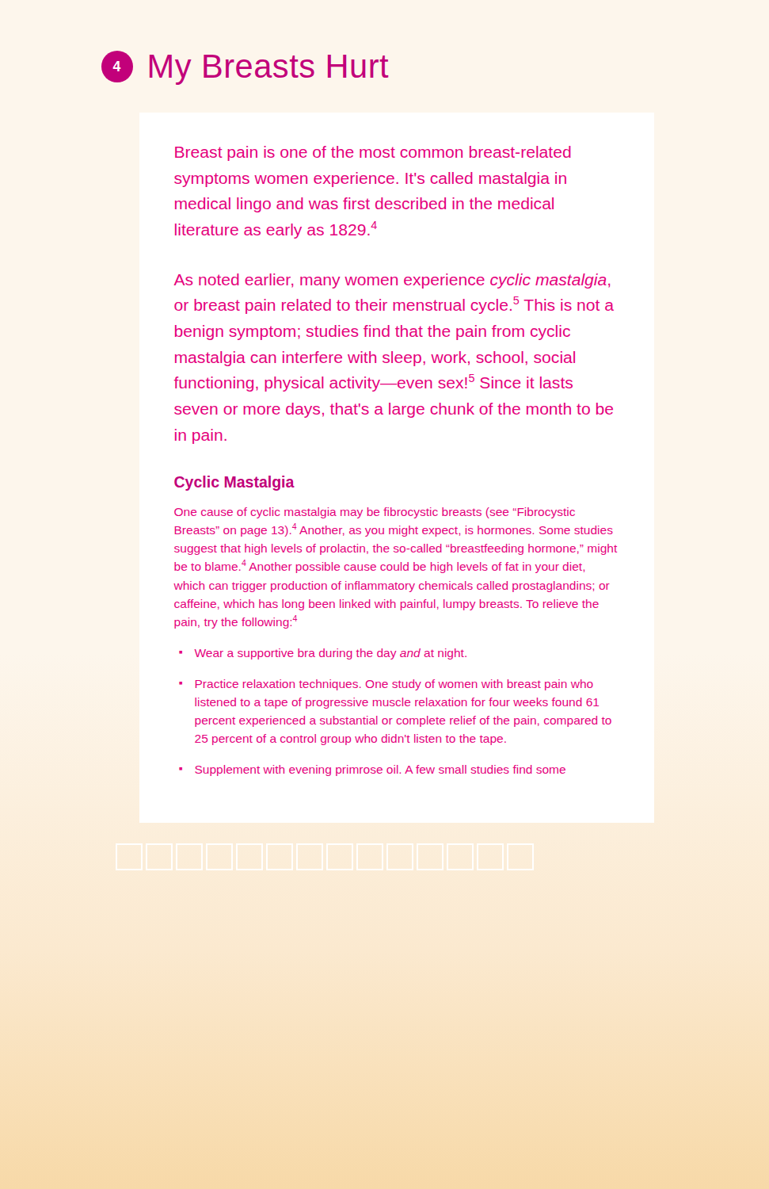4
My Breasts Hurt
Breast pain is one of the most common breast-related symptoms women experience. It's called mastalgia in medical lingo and was first described in the medical literature as early as 1829.4
As noted earlier, many women experience cyclic mastalgia, or breast pain related to their menstrual cycle.5 This is not a benign symptom; studies find that the pain from cyclic mastalgia can interfere with sleep, work, school, social functioning, physical activity—even sex!5 Since it lasts seven or more days, that's a large chunk of the month to be in pain.
Cyclic Mastalgia
One cause of cyclic mastalgia may be fibrocystic breasts (see “Fibrocystic Breasts” on page 13).4 Another, as you might expect, is hormones. Some studies suggest that high levels of prolactin, the so-called “breastfeeding hormone,” might be to blame.4 Another possible cause could be high levels of fat in your diet, which can trigger production of inflammatory chemicals called prostaglandins; or caffeine, which has long been linked with painful, lumpy breasts. To relieve the pain, try the following:4
Wear a supportive bra during the day and at night.
Practice relaxation techniques. One study of women with breast pain who listened to a tape of progressive muscle relaxation for four weeks found 61 percent experienced a substantial or complete relief of the pain, compared to 25 percent of a control group who didn't listen to the tape.
Supplement with evening primrose oil. A few small studies find some